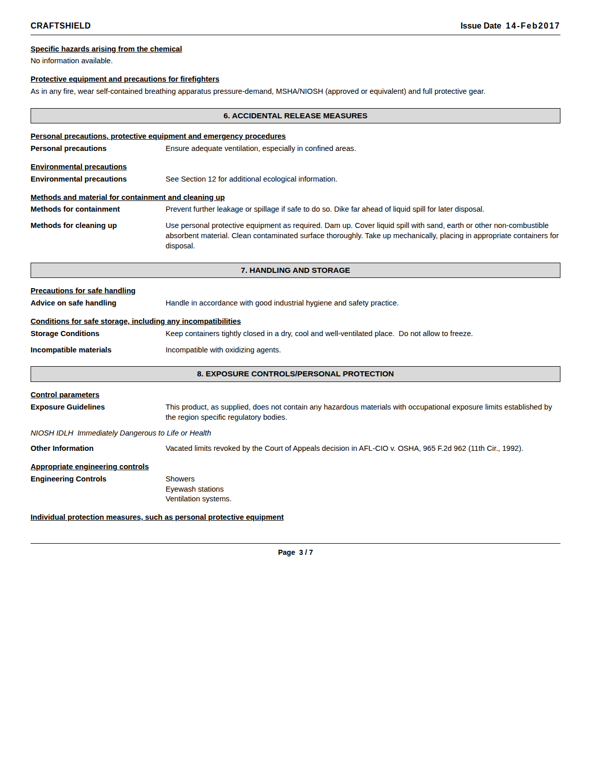CRAFTSHIELD Issue Date 14-Feb2017
Specific hazards arising from the chemical
No information available.
Protective equipment and precautions for firefighters
As in any fire, wear self-contained breathing apparatus pressure-demand, MSHA/NIOSH (approved or equivalent) and full protective gear.
6. ACCIDENTAL RELEASE MEASURES
Personal precautions, protective equipment and emergency procedures
Personal precautions
Ensure adequate ventilation, especially in confined areas.
Environmental precautions
Environmental precautions
See Section 12 for additional ecological information.
Methods and material for containment and cleaning up
Methods for containment
Prevent further leakage or spillage if safe to do so. Dike far ahead of liquid spill for later disposal.
Methods for cleaning up
Use personal protective equipment as required. Dam up. Cover liquid spill with sand, earth or other non-combustible absorbent material. Clean contaminated surface thoroughly. Take up mechanically, placing in appropriate containers for disposal.
7. HANDLING AND STORAGE
Precautions for safe handling
Advice on safe handling
Handle in accordance with good industrial hygiene and safety practice.
Conditions for safe storage, including any incompatibilities
Storage Conditions
Keep containers tightly closed in a dry, cool and well-ventilated place. Do not allow to freeze.
Incompatible materials
Incompatible with oxidizing agents.
8. EXPOSURE CONTROLS/PERSONAL PROTECTION
Control parameters
Exposure Guidelines
This product, as supplied, does not contain any hazardous materials with occupational exposure limits established by the region specific regulatory bodies.
NIOSH IDLH Immediately Dangerous to Life or Health
Other Information
Vacated limits revoked by the Court of Appeals decision in AFL-CIO v. OSHA, 965 F.2d 962 (11th Cir., 1992).
Appropriate engineering controls
Engineering Controls
Showers Eyewash stations Ventilation systems.
Individual protection measures, such as personal protective equipment
Page 3 / 7